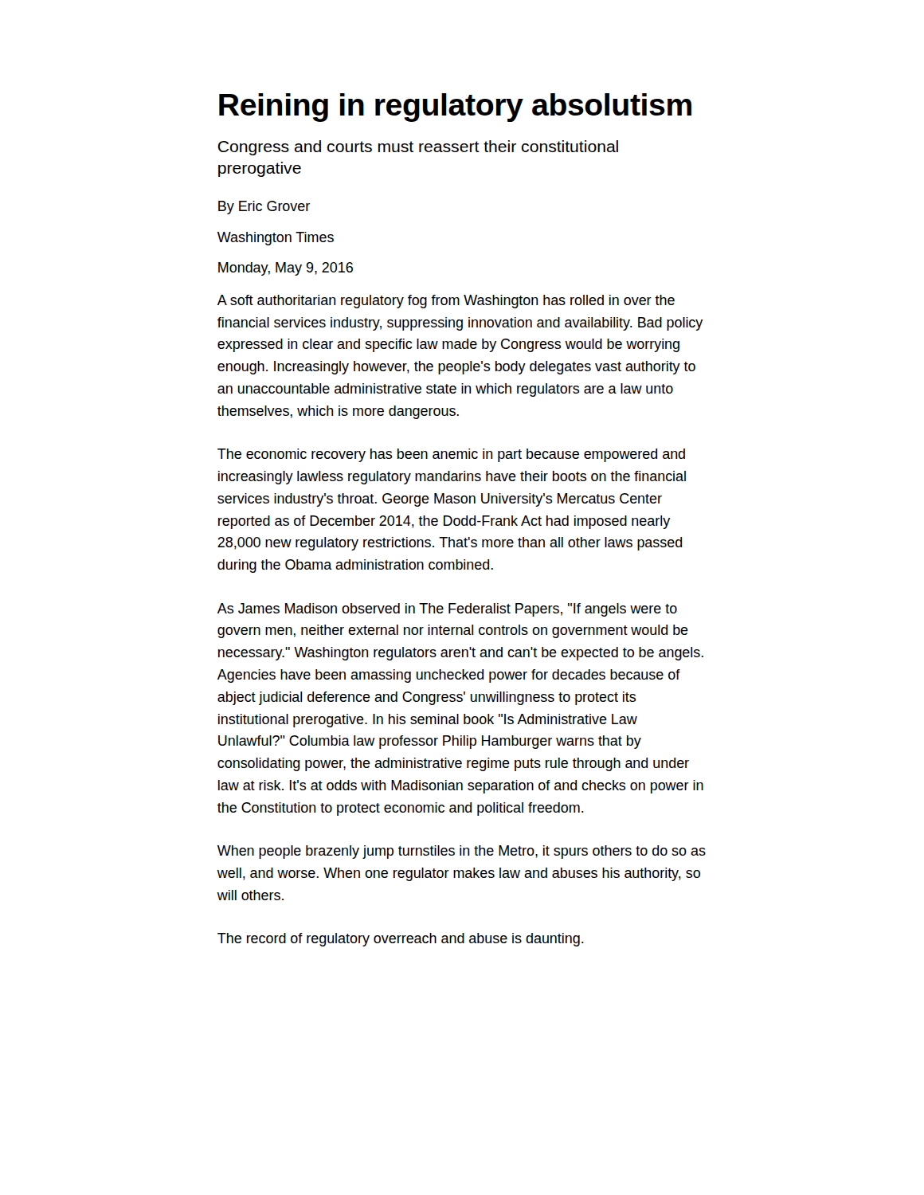Reining in regulatory absolutism
Congress and courts must reassert their constitutional prerogative
By Eric Grover
Washington Times
Monday, May 9, 2016
A soft authoritarian regulatory fog from Washington has rolled in over the financial services industry, suppressing innovation and availability. Bad policy expressed in clear and specific law made by Congress would be worrying enough. Increasingly however, the people's body delegates vast authority to an unaccountable administrative state in which regulators are a law unto themselves, which is more dangerous.
The economic recovery has been anemic in part because empowered and increasingly lawless regulatory mandarins have their boots on the financial services industry's throat. George Mason University's Mercatus Center reported as of December 2014, the Dodd-Frank Act had imposed nearly 28,000 new regulatory restrictions. That's more than all other laws passed during the Obama administration combined.
As James Madison observed in The Federalist Papers, "If angels were to govern men, neither external nor internal controls on government would be necessary." Washington regulators aren't and can't be expected to be angels. Agencies have been amassing unchecked power for decades because of abject judicial deference and Congress' unwillingness to protect its institutional prerogative. In his seminal book "Is Administrative Law Unlawful?" Columbia law professor Philip Hamburger warns that by consolidating power, the administrative regime puts rule through and under law at risk. It's at odds with Madisonian separation of and checks on power in the Constitution to protect economic and political freedom.
When people brazenly jump turnstiles in the Metro, it spurs others to do so as well, and worse. When one regulator makes law and abuses his authority, so will others.
The record of regulatory overreach and abuse is daunting.